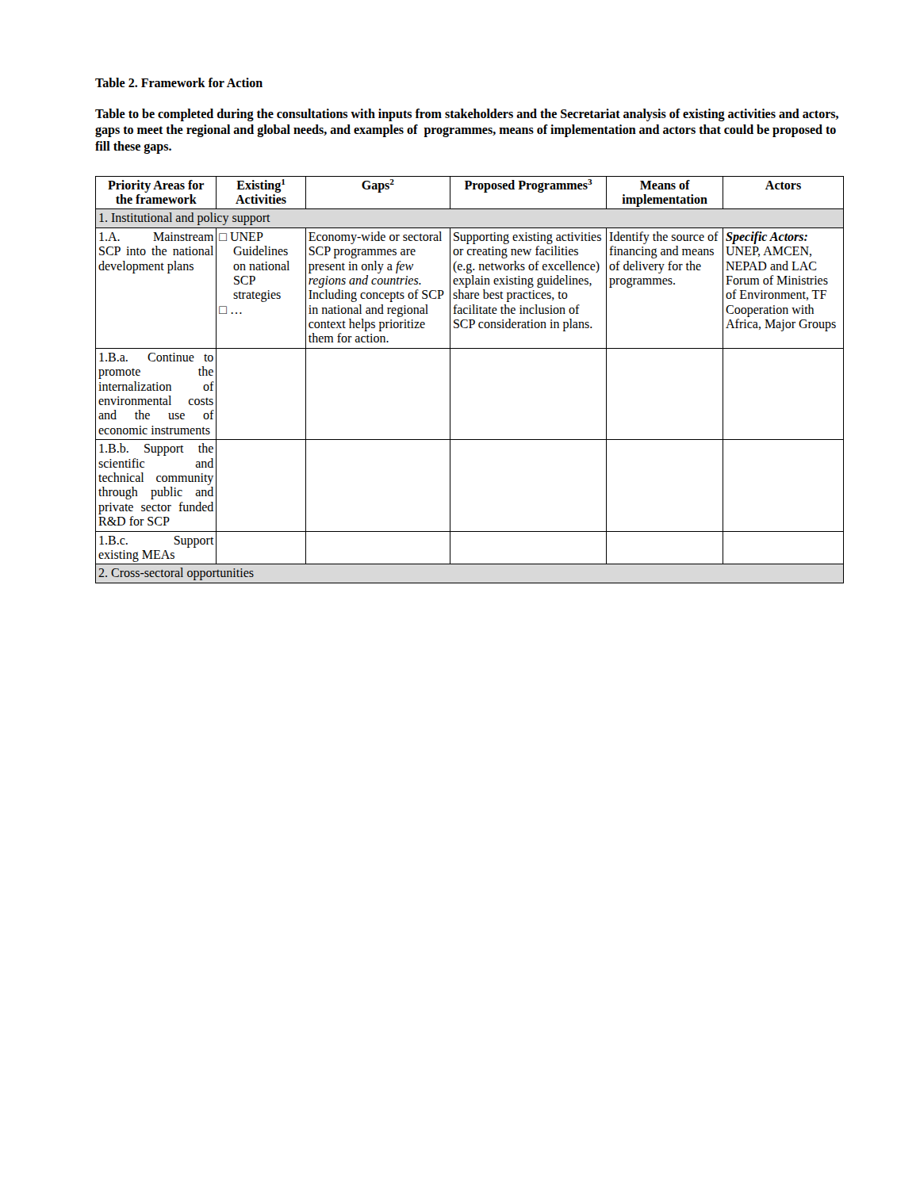Table 2. Framework for Action
Table to be completed during the consultations with inputs from stakeholders and the Secretariat analysis of existing activities and actors, gaps to meet the regional and global needs, and examples of programmes, means of implementation and actors that could be proposed to fill these gaps.
| Priority Areas for the framework | Existing 1 Activities | Gaps 2 | Proposed Programmes 3 | Means of implementation | Actors |
| --- | --- | --- | --- | --- | --- |
| 1. Institutional and policy support |
| 1.A. Mainstream SCP into the national development plans | UNEP Guidelines on national SCP strategies … | Economy-wide or sectoral SCP programmes are present in only a few regions and countries. Including concepts of SCP in national and regional context helps prioritize them for action. | Supporting existing activities or creating new facilities (e.g. networks of excellence) explain existing guidelines, share best practices, to facilitate the inclusion of SCP consideration in plans. | Identify the source of financing and means of delivery for the programmes. | Specific Actors: UNEP, AMCEN, NEPAD and LAC Forum of Ministries of Environment, TF Cooperation with Africa, Major Groups |
| 1.B.a. Continue to promote the internalization of environmental costs and the use of economic instruments | | | | | |
| 1.B.b. Support the scientific and technical community through public and private sector funded R&D for SCP | | | | | |
| 1.B.c. Support existing MEAs | | | | | |
| 2. Cross-sectoral opportunities |